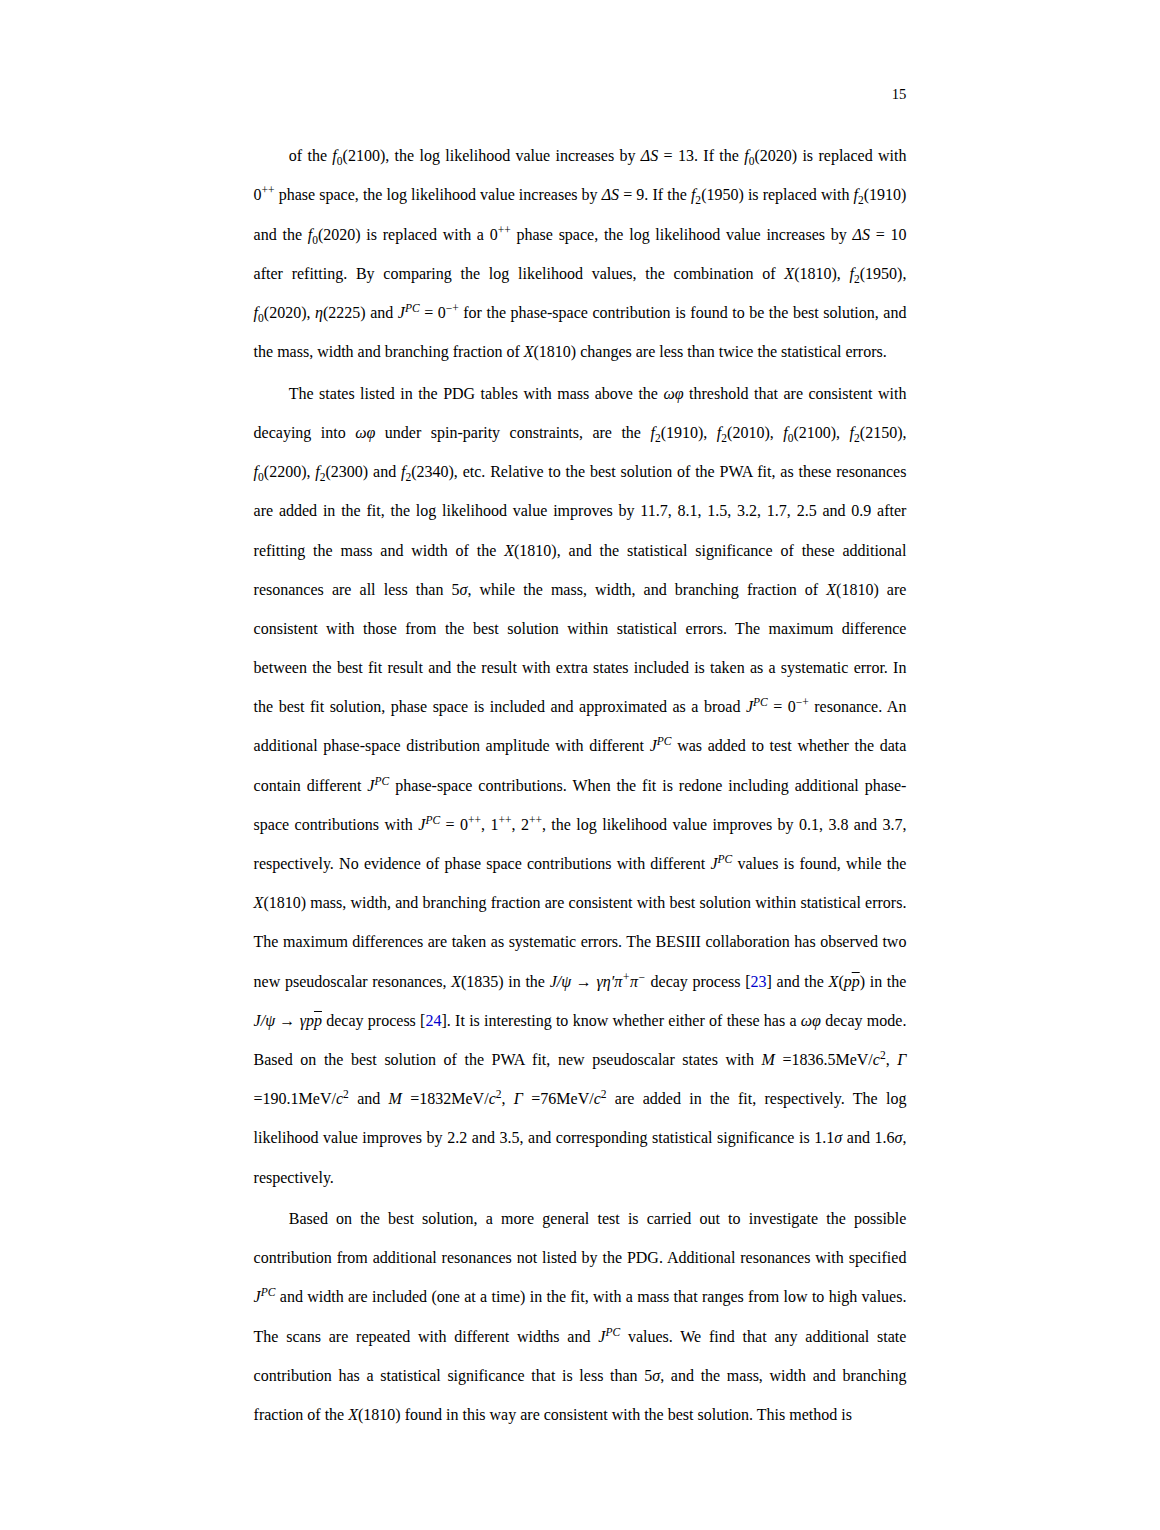15
of the f0(2100), the log likelihood value increases by ΔS = 13. If the f0(2020) is replaced with 0++ phase space, the log likelihood value increases by ΔS = 9. If the f2(1950) is replaced with f2(1910) and the f0(2020) is replaced with a 0++ phase space, the log likelihood value increases by ΔS = 10 after refitting. By comparing the log likelihood values, the combination of X(1810), f2(1950), f0(2020), η(2225) and JPC = 0−+ for the phase-space contribution is found to be the best solution, and the mass, width and branching fraction of X(1810) changes are less than twice the statistical errors.
The states listed in the PDG tables with mass above the ωφ threshold that are consistent with decaying into ωφ under spin-parity constraints, are the f2(1910), f2(2010), f0(2100), f2(2150), f0(2200), f2(2300) and f2(2340), etc. Relative to the best solution of the PWA fit, as these resonances are added in the fit, the log likelihood value improves by 11.7, 8.1, 1.5, 3.2, 1.7, 2.5 and 0.9 after refitting the mass and width of the X(1810), and the statistical significance of these additional resonances are all less than 5σ, while the mass, width, and branching fraction of X(1810) are consistent with those from the best solution within statistical errors. The maximum difference between the best fit result and the result with extra states included is taken as a systematic error. In the best fit solution, phase space is included and approximated as a broad JPC = 0−+ resonance. An additional phase-space distribution amplitude with different JPC was added to test whether the data contain different JPC phase-space contributions. When the fit is redone including additional phase-space contributions with JPC = 0++, 1++, 2++, the log likelihood value improves by 0.1, 3.8 and 3.7, respectively. No evidence of phase space contributions with different JPC values is found, while the X(1810) mass, width, and branching fraction are consistent with best solution within statistical errors. The maximum differences are taken as systematic errors. The BESIII collaboration has observed two new pseudoscalar resonances, X(1835) in the J/ψ → γη′π+π− decay process [23] and the X(pp) in the J/ψ → γp p decay process [24]. It is interesting to know whether either of these has a ωφ decay mode. Based on the best solution of the PWA fit, new pseudoscalar states with M =1836.5MeV/c2, Γ =190.1MeV/c2 and M =1832MeV/c2, Γ =76MeV/c2 are added in the fit, respectively. The log likelihood value improves by 2.2 and 3.5, and corresponding statistical significance is 1.1σ and 1.6σ, respectively.
Based on the best solution, a more general test is carried out to investigate the possible contribution from additional resonances not listed by the PDG. Additional resonances with specified JPC and width are included (one at a time) in the fit, with a mass that ranges from low to high values. The scans are repeated with different widths and JPC values. We find that any additional state contribution has a statistical significance that is less than 5σ, and the mass, width and branching fraction of the X(1810) found in this way are consistent with the best solution. This method is